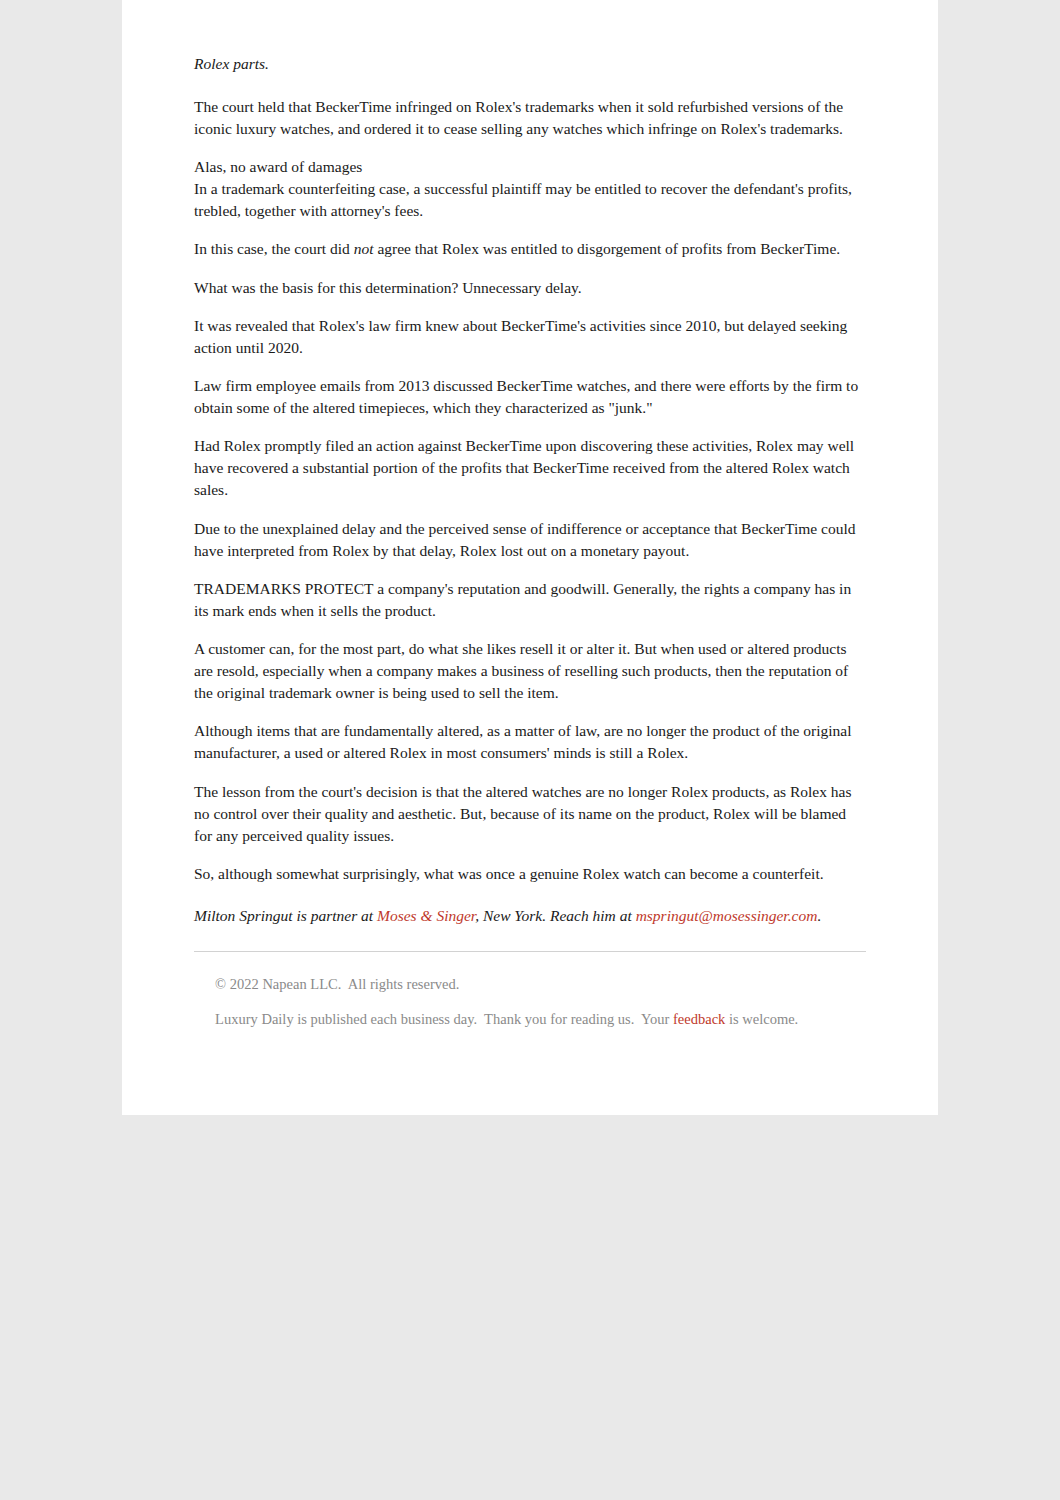Rolex parts.
The court held that BeckerTime infringed on Rolex's trademarks when it sold refurbished versions of the iconic luxury watches, and ordered it to cease selling any watches which infringe on Rolex's trademarks.
Alas, no award of damages In a trademark counterfeiting case, a successful plaintiff may be entitled to recover the defendant's profits, trebled, together with attorney's fees.
In this case, the court did not agree that Rolex was entitled to disgorgement of profits from BeckerTime.
What was the basis for this determination? Unnecessary delay.
It was revealed that Rolex's law firm knew about BeckerTime's activities since 2010, but delayed seeking action until 2020.
Law firm employee emails from 2013 discussed BeckerTime watches, and there were efforts by the firm to obtain some of the altered timepieces, which they characterized as "junk."
Had Rolex promptly filed an action against BeckerTime upon discovering these activities, Rolex may well have recovered a substantial portion of the profits that BeckerTime received from the altered Rolex watch sales.
Due to the unexplained delay and the perceived sense of indifference or acceptance that BeckerTime could have interpreted from Rolex by that delay, Rolex lost out on a monetary payout.
TRADEMARKS PROTECT a company's reputation and goodwill. Generally, the rights a company has in its mark ends when it sells the product.
A customer can, for the most part, do what she likes resell it or alter it. But when used or altered products are resold, especially when a company makes a business of reselling such products, then the reputation of the original trademark owner is being used to sell the item.
Although items that are fundamentally altered, as a matter of law, are no longer the product of the original manufacturer, a used or altered Rolex in most consumers' minds is still a Rolex.
The lesson from the court's decision is that the altered watches are no longer Rolex products, as Rolex has no control over their quality and aesthetic. But, because of its name on the product, Rolex will be blamed for any perceived quality issues.
So, although somewhat surprisingly, what was once a genuine Rolex watch can become a counterfeit.
Milton Springut is partner at Moses & Singer, New York. Reach him at mspringut@mosessinger.com.
© 2022 Napean LLC. All rights reserved.
Luxury Daily is published each business day. Thank you for reading us. Your feedback is welcome.